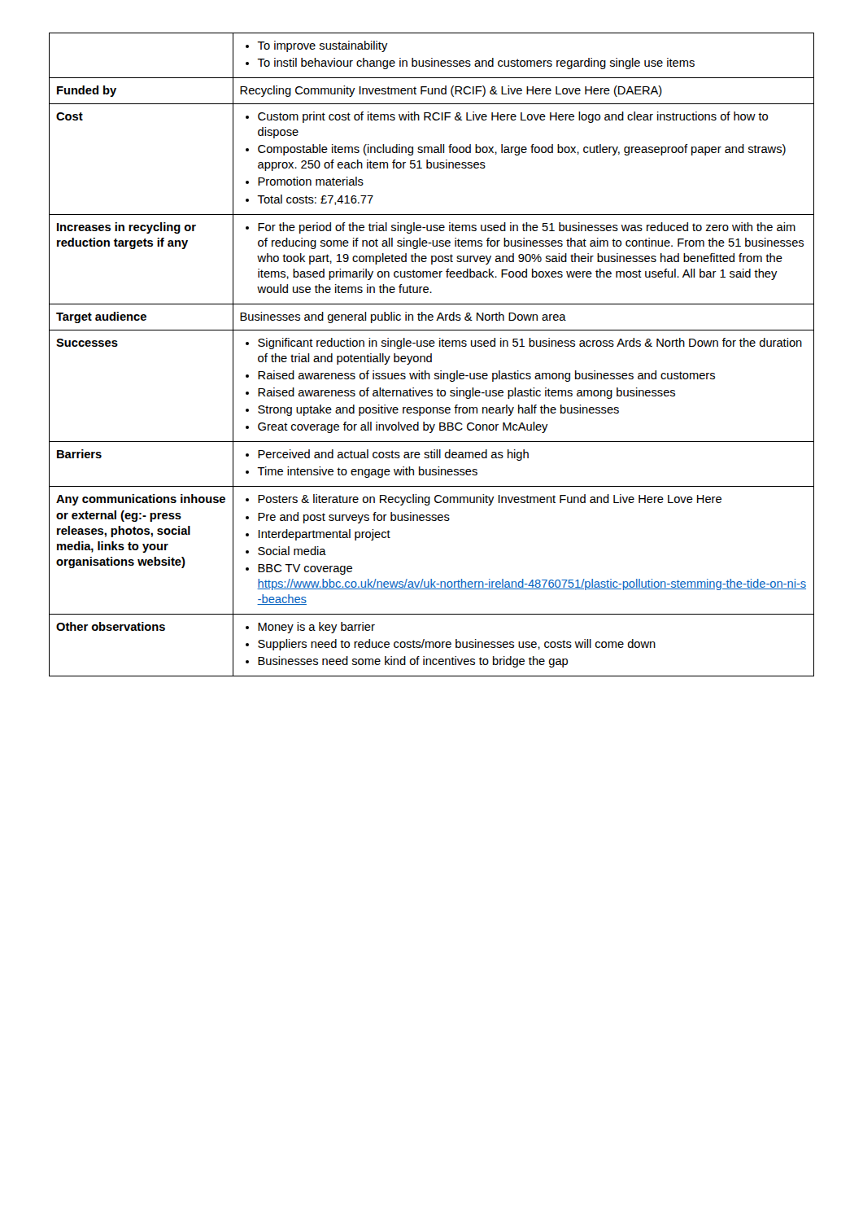| | To improve sustainability To instil behaviour change in businesses and customers regarding single use items |
| Funded by | Recycling Community Investment Fund (RCIF) & Live Here Love Here (DAERA) |
| Cost | Custom print cost of items with RCIF & Live Here Love Here logo and clear instructions of how to dispose Compostable items (including small food box, large food box, cutlery, greaseproof paper and straws) approx. 250 of each item for 51 businesses Promotion materials Total costs: £7,416.77 |
| Increases in recycling or reduction targets if any | For the period of the trial single-use items used in the 51 businesses was reduced to zero with the aim of reducing some if not all single-use items for businesses that aim to continue. From the 51 businesses who took part, 19 completed the post survey and 90% said their businesses had benefitted from the items, based primarily on customer feedback. Food boxes were the most useful. All bar 1 said they would use the items in the future. |
| Target audience | Businesses and general public in the Ards & North Down area |
| Successes | Significant reduction in single-use items used in 51 business across Ards & North Down for the duration of the trial and potentially beyond Raised awareness of issues with single-use plastics among businesses and customers Raised awareness of alternatives to single-use plastic items among businesses Strong uptake and positive response from nearly half the businesses Great coverage for all involved by BBC Conor McAuley |
| Barriers | Perceived and actual costs are still deamed as high Time intensive to engage with businesses |
| Any communications inhouse or external (eg:- press releases, photos, social media, links to your organisations website) | Posters & literature on Recycling Community Investment Fund and Live Here Love Here Pre and post surveys for businesses Interdepartmental project Social media BBC TV coverage https://www.bbc.co.uk/news/av/uk-northern-ireland-48760751/plastic-pollution-stemming-the-tide-on-ni-s-beaches |
| Other observations | Money is a key barrier Suppliers need to reduce costs/more businesses use, costs will come down Businesses need some kind of incentives to bridge the gap |